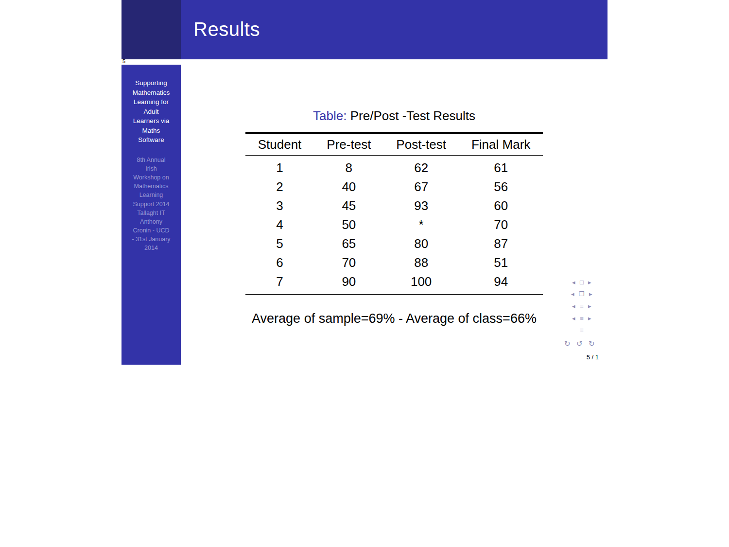Results
5
Supporting
Mathematics
Learning for
Adult
Learners via
Maths
Software
8th Annual
Irish
Workshop on
Mathematics
Learning
Support 2014
Tallaght IT
Anthony
Cronin - UCD
- 31st January
2014
Table: Pre/Post -Test Results
| Student | Pre-test | Post-test | Final Mark |
| --- | --- | --- | --- |
| 1 | 8 | 62 | 61 |
| 2 | 40 | 67 | 56 |
| 3 | 45 | 93 | 60 |
| 4 | 50 | * | 70 |
| 5 | 65 | 80 | 87 |
| 6 | 70 | 88 | 51 |
| 7 | 90 | 100 | 94 |
Average of sample=69% - Average of class=66%
◂ □ ▸
◂ ❐ ▸
◂ ≡ ▸
◂ ≡ ▸
≡
↻ ↺ ↻
5 / 1